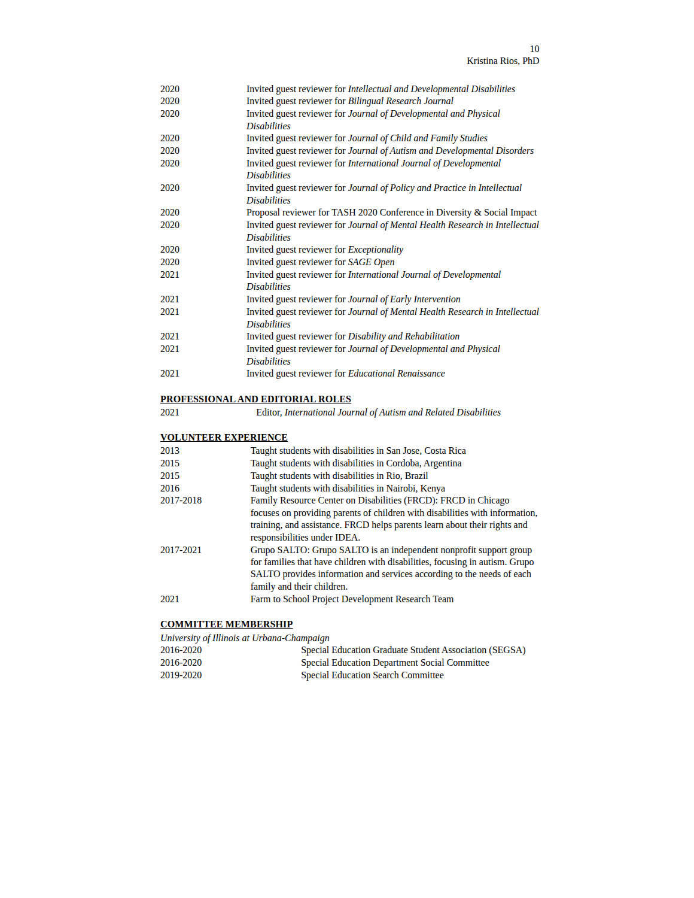10 Kristina Rios, PhD
2020
Invited guest reviewer for Intellectual and Developmental Disabilities
2020
Invited guest reviewer for Bilingual Research Journal
2020
Invited guest reviewer for Journal of Developmental and Physical Disabilities
2020
Invited guest reviewer for Journal of Child and Family Studies
2020
Invited guest reviewer for Journal of Autism and Developmental Disorders
2020
Invited guest reviewer for International Journal of Developmental Disabilities
2020
Invited guest reviewer for Journal of Policy and Practice in Intellectual
Disabilities
2020
Proposal reviewer for TASH 2020 Conference in Diversity & Social Impact
2020
Invited guest reviewer for Journal of Mental Health Research in Intellectual
Disabilities
2020
Invited guest reviewer for Exceptionality
2020
Invited guest reviewer for SAGE Open
2021
Invited guest reviewer for International Journal of Developmental Disabilities
2021
Invited guest reviewer for Journal of Early Intervention
2021
Invited guest reviewer for Journal of Mental Health Research in Intellectual
Disabilities
2021
Invited guest reviewer for Disability and Rehabilitation
2021
Invited guest reviewer for Journal of Developmental and Physical Disabilities
2021
Invited guest reviewer for Educational Renaissance
Professional and Editorial Roles
2021
Editor, International Journal of Autism and Related Disabilities
Volunteer Experience
2013
Taught students with disabilities in San Jose, Costa Rica
2015
Taught students with disabilities in Cordoba, Argentina
2015
Taught students with disabilities in Rio, Brazil
2016
Taught students with disabilities in Nairobi, Kenya
2017-2018
Family Resource Center on Disabilities (FRCD): FRCD in Chicago
focuses on providing parents of children with disabilities with information, training, and assistance. FRCD helps parents learn about their rights and responsibilities under IDEA.
2017-2021
Grupo SALTO: Grupo SALTO is an independent nonprofit support group
for families that have children with disabilities, focusing in autism. Grupo SALTO provides information and services according to the needs of each family and their children.
2021
Farm to School Project Development Research Team
Committee Membership
University of Illinois at Urbana-Champaign
2016-2020
Special Education Graduate Student Association (SEGSA)
2016-2020
Special Education Department Social Committee
2019-2020
Special Education Search Committee